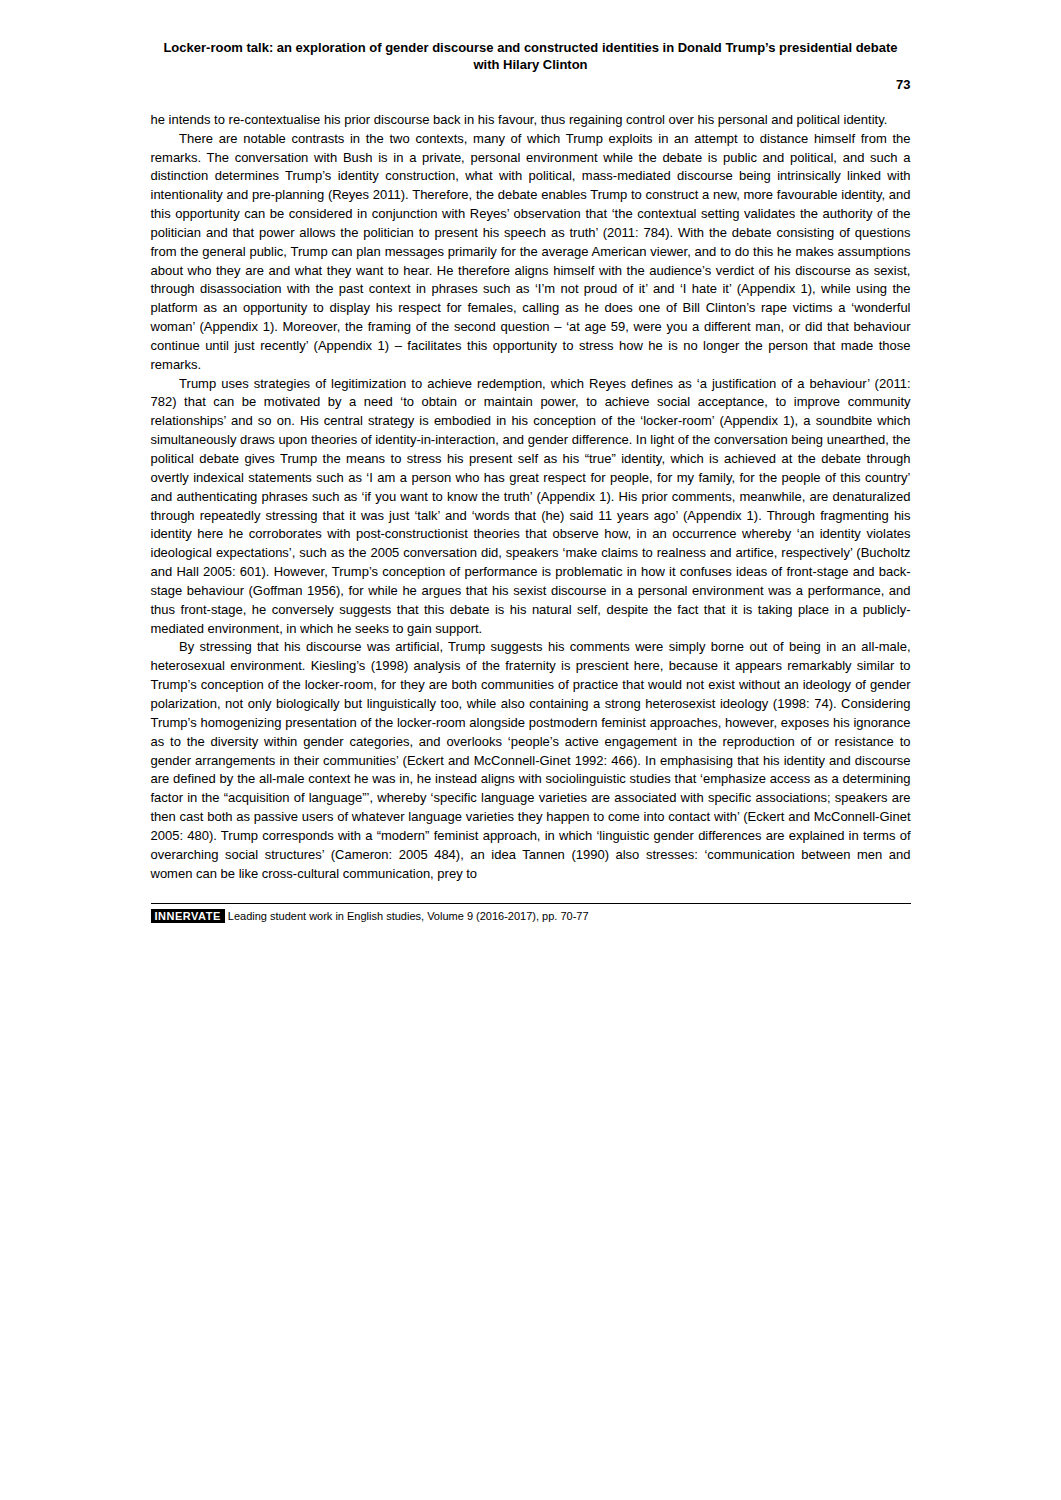Locker-room talk: an exploration of gender discourse and constructed identities in Donald Trump’s presidential debate with Hilary Clinton
73
he intends to re-contextualise his prior discourse back in his favour, thus regaining control over his personal and political identity.
There are notable contrasts in the two contexts, many of which Trump exploits in an attempt to distance himself from the remarks. The conversation with Bush is in a private, personal environment while the debate is public and political, and such a distinction determines Trump’s identity construction, what with political, mass-mediated discourse being intrinsically linked with intentionality and pre-planning (Reyes 2011). Therefore, the debate enables Trump to construct a new, more favourable identity, and this opportunity can be considered in conjunction with Reyes’ observation that ‘the contextual setting validates the authority of the politician and that power allows the politician to present his speech as truth’ (2011: 784). With the debate consisting of questions from the general public, Trump can plan messages primarily for the average American viewer, and to do this he makes assumptions about who they are and what they want to hear. He therefore aligns himself with the audience’s verdict of his discourse as sexist, through disassociation with the past context in phrases such as ‘I’m not proud of it’ and ‘I hate it’ (Appendix 1), while using the platform as an opportunity to display his respect for females, calling as he does one of Bill Clinton’s rape victims a ‘wonderful woman’ (Appendix 1). Moreover, the framing of the second question – ‘at age 59, were you a different man, or did that behaviour continue until just recently’ (Appendix 1) – facilitates this opportunity to stress how he is no longer the person that made those remarks.
Trump uses strategies of legitimization to achieve redemption, which Reyes defines as ‘a justification of a behaviour’ (2011: 782) that can be motivated by a need ‘to obtain or maintain power, to achieve social acceptance, to improve community relationships’ and so on. His central strategy is embodied in his conception of the ‘locker-room’ (Appendix 1), a soundbite which simultaneously draws upon theories of identity-in-interaction, and gender difference. In light of the conversation being unearthed, the political debate gives Trump the means to stress his present self as his “true” identity, which is achieved at the debate through overtly indexical statements such as ‘I am a person who has great respect for people, for my family, for the people of this country’ and authenticating phrases such as ‘if you want to know the truth’ (Appendix 1). His prior comments, meanwhile, are denaturalized through repeatedly stressing that it was just ‘talk’ and ‘words that (he) said 11 years ago’ (Appendix 1). Through fragmenting his identity here he corroborates with post-constructionist theories that observe how, in an occurrence whereby ‘an identity violates ideological expectations’, such as the 2005 conversation did, speakers ‘make claims to realness and artifice, respectively’ (Bucholtz and Hall 2005: 601). However, Trump’s conception of performance is problematic in how it confuses ideas of front-stage and back-stage behaviour (Goffman 1956), for while he argues that his sexist discourse in a personal environment was a performance, and thus front-stage, he conversely suggests that this debate is his natural self, despite the fact that it is taking place in a publicly-mediated environment, in which he seeks to gain support.
By stressing that his discourse was artificial, Trump suggests his comments were simply borne out of being in an all-male, heterosexual environment. Kiesling’s (1998) analysis of the fraternity is prescient here, because it appears remarkably similar to Trump’s conception of the locker-room, for they are both communities of practice that would not exist without an ideology of gender polarization, not only biologically but linguistically too, while also containing a strong heterosexist ideology (1998: 74). Considering Trump’s homogenizing presentation of the locker-room alongside postmodern feminist approaches, however, exposes his ignorance as to the diversity within gender categories, and overlooks ‘people’s active engagement in the reproduction of or resistance to gender arrangements in their communities’ (Eckert and McConnell-Ginet 1992: 466). In emphasising that his identity and discourse are defined by the all-male context he was in, he instead aligns with sociolinguistic studies that ‘emphasize access as a determining factor in the “acquisition of language”’, whereby ‘specific language varieties are associated with specific associations; speakers are then cast both as passive users of whatever language varieties they happen to come into contact with’ (Eckert and McConnell-Ginet 2005: 480). Trump corresponds with a “modern” feminist approach, in which ‘linguistic gender differences are explained in terms of overarching social structures’ (Cameron: 2005 484), an idea Tannen (1990) also stresses: ‘communication between men and women can be like cross-cultural communication, prey to
INNERVATE Leading student work in English studies, Volume 9 (2016-2017), pp. 70-77